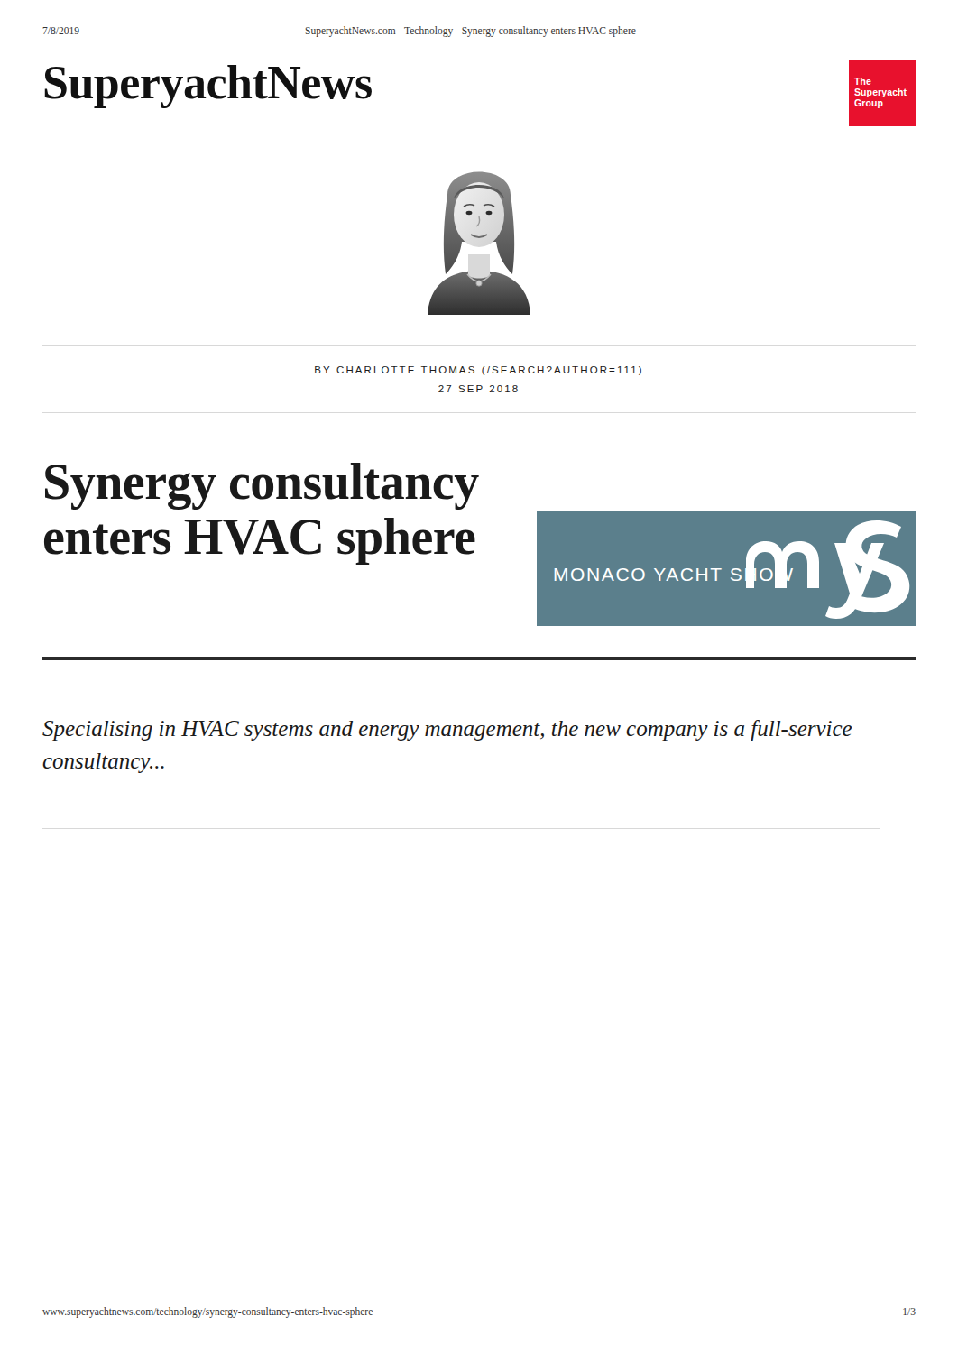7/8/2019
SuperyachtNews.com - Technology - Synergy consultancy enters HVAC sphere
SuperyachtNews
The
Superyacht
Group
BY CHARLOTTE THOMAS (/SEARCH?AUTHOR=111)
27 SEP 2018
Synergy consultancy enters HVAC sphere
MONACO YACHT SHOW
Specialising in HVAC systems and energy management, the new company is a full-service consultancy...
www.superyachtnews.com/technology/synergy-consultancy-enters-hvac-sphere 1/3